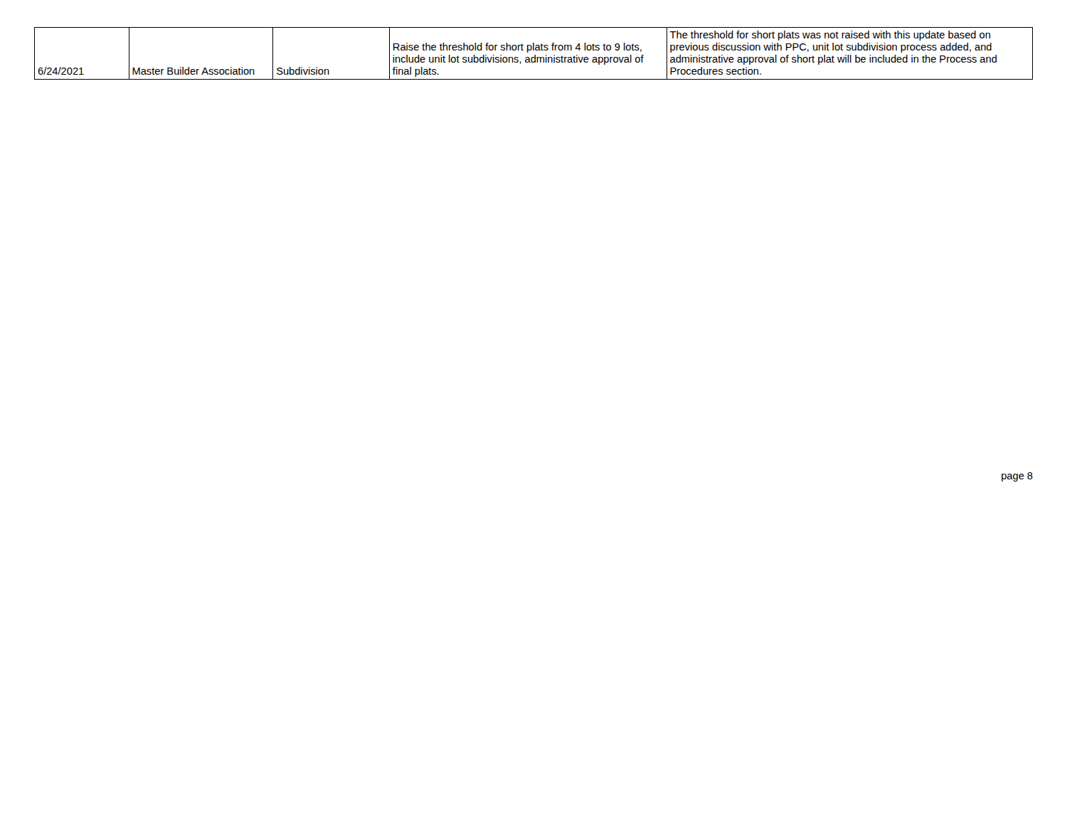| 6/24/2021 | Master Builder Association | Subdivision | Raise the threshold for short plats from 4 lots to 9 lots, include unit lot subdivisions, administrative approval of final plats. | The threshold for short plats was not raised with this update based on previous discussion with PPC, unit lot subdivision process added, and administrative approval of short plat will be included in the Process and Procedures section. |
page 8